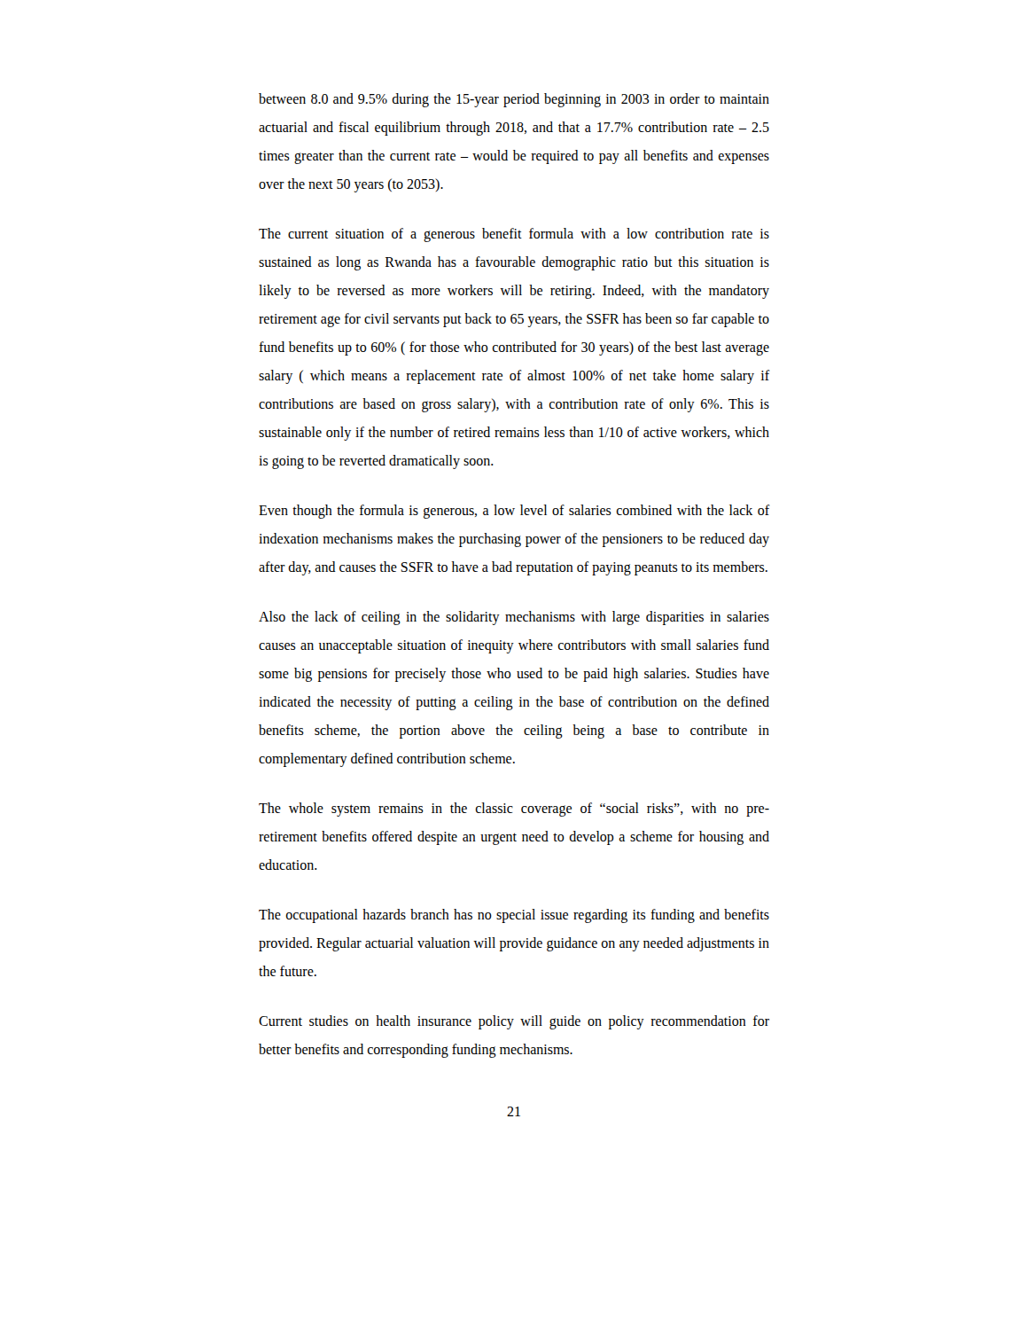between 8.0 and 9.5% during the 15-year period beginning in 2003 in order to maintain actuarial and fiscal equilibrium through 2018, and that a 17.7% contribution rate – 2.5 times greater than the current rate – would be required to pay all benefits and expenses over the next 50 years (to 2053).
The current situation of a generous benefit formula with a low contribution rate is sustained as long as Rwanda has a favourable demographic ratio but this situation is likely to be reversed as more workers will be retiring. Indeed, with the mandatory retirement age for civil servants put back to 65 years, the SSFR has been so far capable to fund benefits up to 60% ( for those who contributed for 30 years) of the best last average salary ( which means a replacement rate of almost 100% of net take home salary if contributions are based on gross salary), with a contribution rate of only 6%. This is sustainable only if the number of retired remains less than 1/10 of active workers, which is going to be reverted dramatically soon.
Even though the formula is generous, a low level of salaries combined with the lack of indexation mechanisms makes the purchasing power of the pensioners to be reduced day after day, and causes the SSFR to have a bad reputation of paying peanuts to its members.
Also the lack of ceiling in the solidarity mechanisms with large disparities in salaries causes an unacceptable situation of inequity where contributors with small salaries fund some big pensions for precisely those who used to be paid high salaries. Studies have indicated the necessity of putting a ceiling in the base of contribution on the defined benefits scheme, the portion above the ceiling being a base to contribute in complementary defined contribution scheme.
The whole system remains in the classic coverage of “social risks”, with no pre-retirement benefits offered despite an urgent need to develop a scheme for housing and education.
The occupational hazards branch has no special issue regarding its funding and benefits provided. Regular actuarial valuation will provide guidance on any needed adjustments in the future.
Current studies on health insurance policy will guide on policy recommendation for better benefits and corresponding funding mechanisms.
21